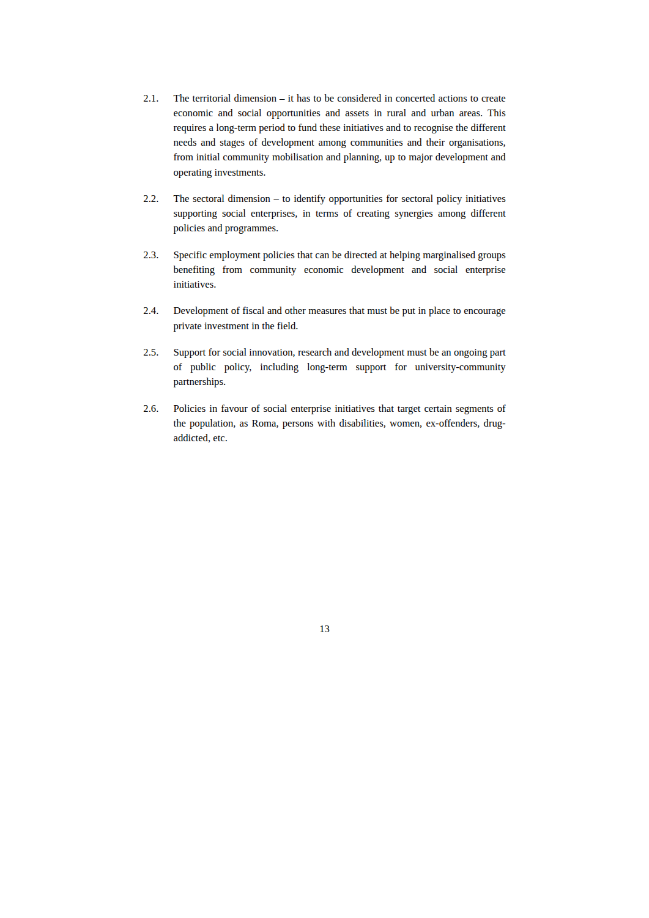2.1. The territorial dimension – it has to be considered in concerted actions to create economic and social opportunities and assets in rural and urban areas. This requires a long-term period to fund these initiatives and to recognise the different needs and stages of development among communities and their organisations, from initial community mobilisation and planning, up to major development and operating investments.
2.2. The sectoral dimension – to identify opportunities for sectoral policy initiatives supporting social enterprises, in terms of creating synergies among different policies and programmes.
2.3. Specific employment policies that can be directed at helping marginalised groups benefiting from community economic development and social enterprise initiatives.
2.4. Development of fiscal and other measures that must be put in place to encourage private investment in the field.
2.5. Support for social innovation, research and development must be an ongoing part of public policy, including long-term support for university-community partnerships.
2.6. Policies in favour of social enterprise initiatives that target certain segments of the population, as Roma, persons with disabilities, women, ex-offenders, drug-addicted, etc.
13